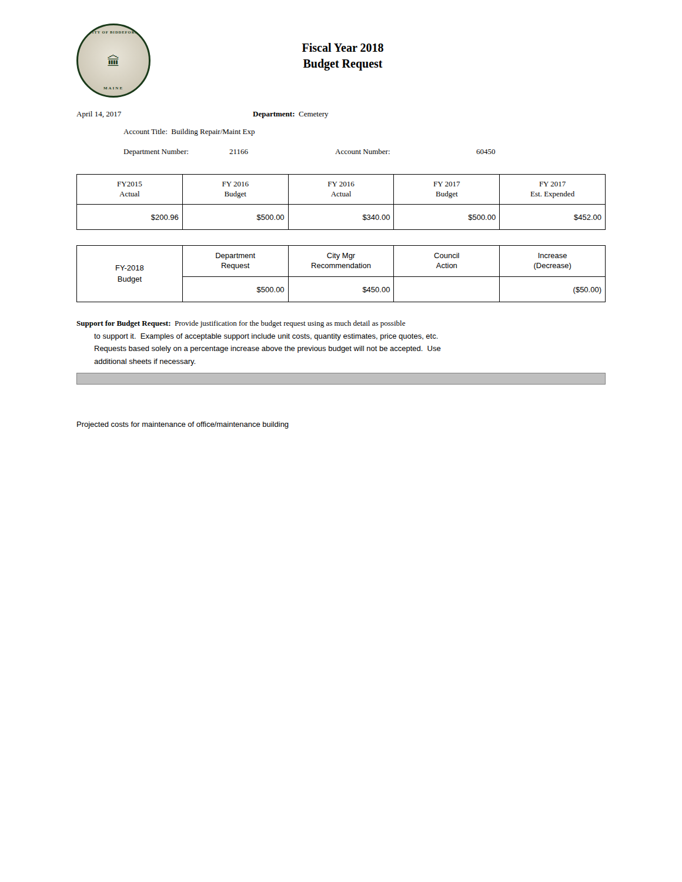CITY OF BIDDEFORD
🏛
MAINE
Fiscal Year 2018
Budget Request
April 14, 2017
Department: Cemetery
Account Title: Building Repair/Maint Exp
Department Number:
21166
Account Number:
60450
| FY2015 Actual | FY 2016 Budget | FY 2016 Actual | FY 2017 Budget | FY 2017 Est. Expended |
| $200.96 | $500.00 | $340.00 | $500.00 | $452.00 |
| FY-2018 Budget | Department Request | City Mgr Recommendation | Council Action | Increase (Decrease) |
| $500.00 | $450.00 | | ($50.00) |
Support for Budget Request: Provide justification for the budget request using as much detail as possible
to support it. Examples of acceptable support include unit costs, quantity estimates, price quotes, etc.
Requests based solely on a percentage increase above the previous budget will not be accepted. Use
additional sheets if necessary.
Projected costs for maintenance of office/maintenance building